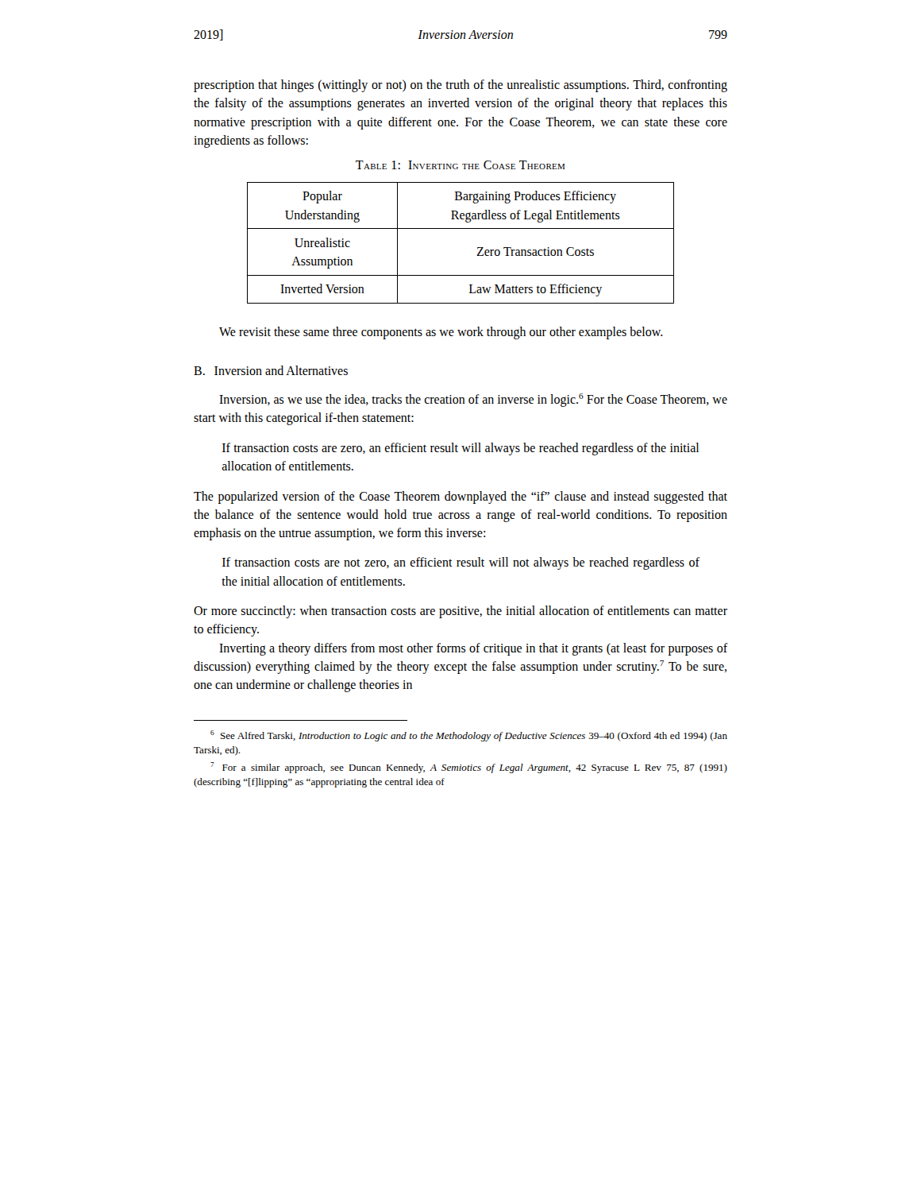2019] Inversion Aversion 799
prescription that hinges (wittingly or not) on the truth of the unrealistic assumptions. Third, confronting the falsity of the assumptions generates an inverted version of the original theory that replaces this normative prescription with a quite different one. For the Coase Theorem, we can state these core ingredients as follows:
Table 1: Inverting the Coase Theorem
| Popular Understanding | Bargaining Produces Efficiency Regardless of Legal Entitlements |
| Unrealistic Assumption | Zero Transaction Costs |
| Inverted Version | Law Matters to Efficiency |
We revisit these same three components as we work through our other examples below.
B. Inversion and Alternatives
Inversion, as we use the idea, tracks the creation of an inverse in logic.6 For the Coase Theorem, we start with this categorical if-then statement:
If transaction costs are zero, an efficient result will always be reached regardless of the initial allocation of entitlements.
The popularized version of the Coase Theorem downplayed the “if” clause and instead suggested that the balance of the sentence would hold true across a range of real-world conditions. To reposition emphasis on the untrue assumption, we form this inverse:
If transaction costs are not zero, an efficient result will not always be reached regardless of the initial allocation of entitlements.
Or more succinctly: when transaction costs are positive, the initial allocation of entitlements can matter to efficiency.
Inverting a theory differs from most other forms of critique in that it grants (at least for purposes of discussion) everything claimed by the theory except the false assumption under scrutiny.7 To be sure, one can undermine or challenge theories in
6 See Alfred Tarski, Introduction to Logic and to the Methodology of Deductive Sciences 39–40 (Oxford 4th ed 1994) (Jan Tarski, ed).
7 For a similar approach, see Duncan Kennedy, A Semiotics of Legal Argument, 42 Syracuse L Rev 75, 87 (1991) (describing “[f]lipping” as “appropriating the central idea of